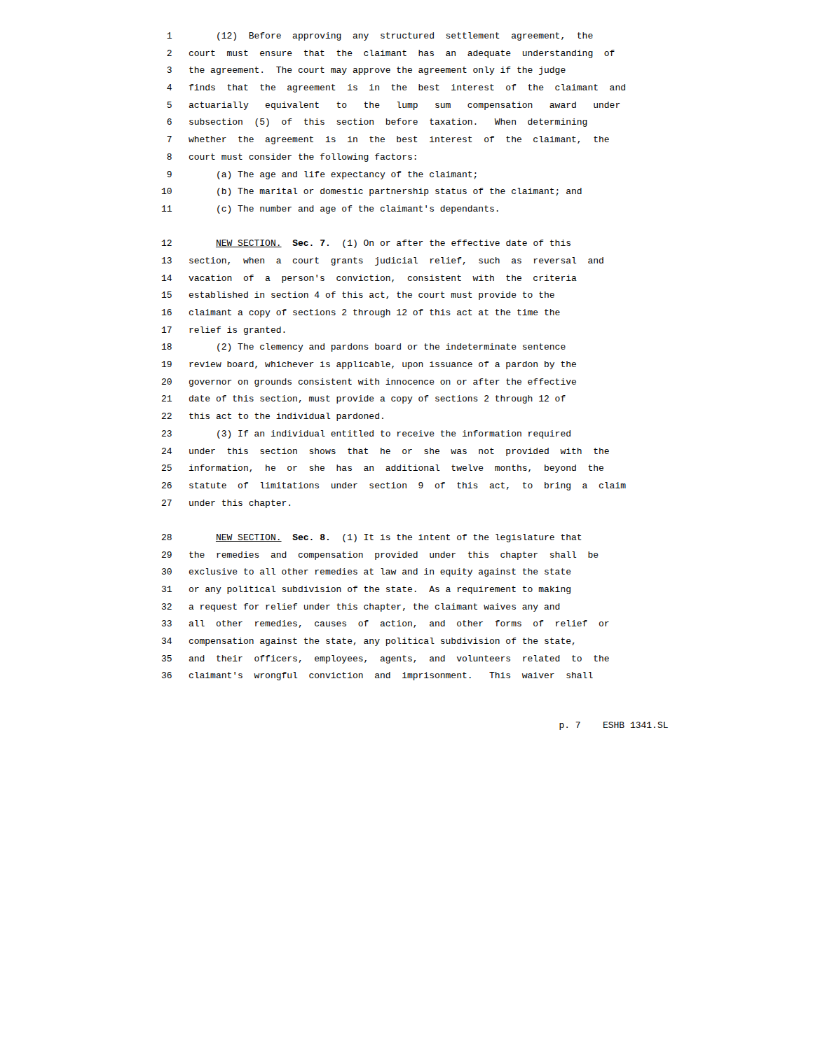1 (12) Before approving any structured settlement agreement, the
2 court must ensure that the claimant has an adequate understanding of
3 the agreement. The court may approve the agreement only if the judge
4 finds that the agreement is in the best interest of the claimant and
5 actuarially equivalent to the lump sum compensation award under
6 subsection (5) of this section before taxation. When determining
7 whether the agreement is in the best interest of the claimant, the
8 court must consider the following factors:
9 (a) The age and life expectancy of the claimant;
10 (b) The marital or domestic partnership status of the claimant; and
11 (c) The number and age of the claimant's dependants.
12 NEW SECTION. Sec. 7. (1) On or after the effective date of this
13 section, when a court grants judicial relief, such as reversal and
14 vacation of a person's conviction, consistent with the criteria
15 established in section 4 of this act, the court must provide to the
16 claimant a copy of sections 2 through 12 of this act at the time the
17 relief is granted.
18 (2) The clemency and pardons board or the indeterminate sentence
19 review board, whichever is applicable, upon issuance of a pardon by the
20 governor on grounds consistent with innocence on or after the effective
21 date of this section, must provide a copy of sections 2 through 12 of
22 this act to the individual pardoned.
23 (3) If an individual entitled to receive the information required
24 under this section shows that he or she was not provided with the
25 information, he or she has an additional twelve months, beyond the
26 statute of limitations under section 9 of this act, to bring a claim
27 under this chapter.
28 NEW SECTION. Sec. 8. (1) It is the intent of the legislature that
29 the remedies and compensation provided under this chapter shall be
30 exclusive to all other remedies at law and in equity against the state
31 or any political subdivision of the state. As a requirement to making
32 a request for relief under this chapter, the claimant waives any and
33 all other remedies, causes of action, and other forms of relief or
34 compensation against the state, any political subdivision of the state,
35 and their officers, employees, agents, and volunteers related to the
36 claimant's wrongful conviction and imprisonment. This waiver shall
p. 7 ESHB 1341.SL